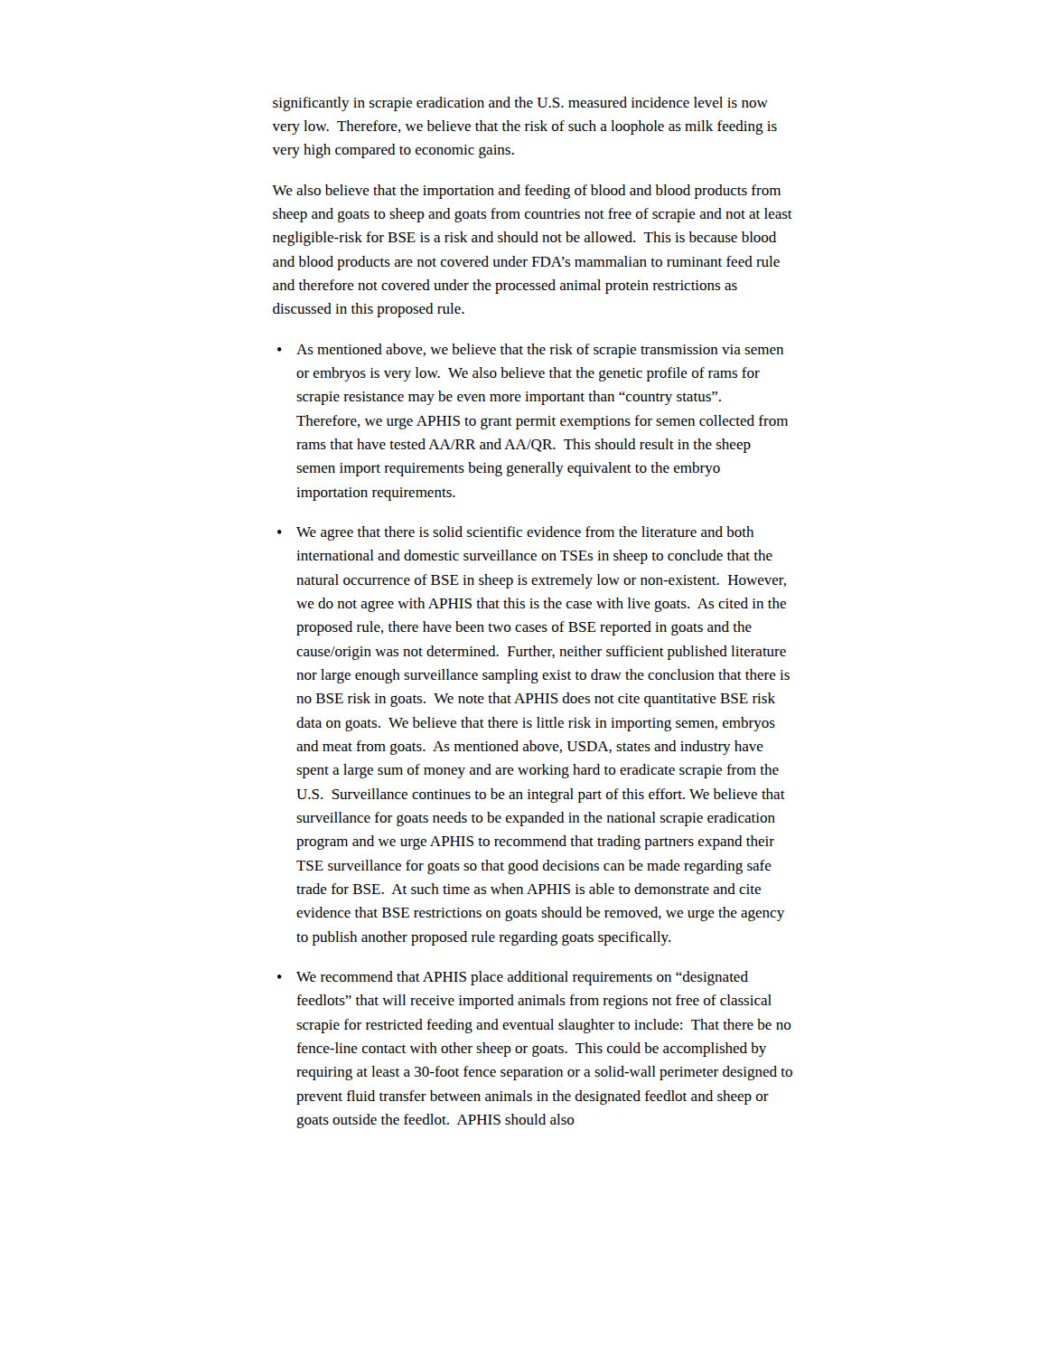significantly in scrapie eradication and the U.S. measured incidence level is now very low. Therefore, we believe that the risk of such a loophole as milk feeding is very high compared to economic gains.
We also believe that the importation and feeding of blood and blood products from sheep and goats to sheep and goats from countries not free of scrapie and not at least negligible-risk for BSE is a risk and should not be allowed. This is because blood and blood products are not covered under FDA’s mammalian to ruminant feed rule and therefore not covered under the processed animal protein restrictions as discussed in this proposed rule.
As mentioned above, we believe that the risk of scrapie transmission via semen or embryos is very low. We also believe that the genetic profile of rams for scrapie resistance may be even more important than “country status”. Therefore, we urge APHIS to grant permit exemptions for semen collected from rams that have tested AA/RR and AA/QR. This should result in the sheep semen import requirements being generally equivalent to the embryo importation requirements.
We agree that there is solid scientific evidence from the literature and both international and domestic surveillance on TSEs in sheep to conclude that the natural occurrence of BSE in sheep is extremely low or non-existent. However, we do not agree with APHIS that this is the case with live goats. As cited in the proposed rule, there have been two cases of BSE reported in goats and the cause/origin was not determined. Further, neither sufficient published literature nor large enough surveillance sampling exist to draw the conclusion that there is no BSE risk in goats. We note that APHIS does not cite quantitative BSE risk data on goats. We believe that there is little risk in importing semen, embryos and meat from goats. As mentioned above, USDA, states and industry have spent a large sum of money and are working hard to eradicate scrapie from the U.S. Surveillance continues to be an integral part of this effort. We believe that surveillance for goats needs to be expanded in the national scrapie eradication program and we urge APHIS to recommend that trading partners expand their TSE surveillance for goats so that good decisions can be made regarding safe trade for BSE. At such time as when APHIS is able to demonstrate and cite evidence that BSE restrictions on goats should be removed, we urge the agency to publish another proposed rule regarding goats specifically.
We recommend that APHIS place additional requirements on “designated feedlots” that will receive imported animals from regions not free of classical scrapie for restricted feeding and eventual slaughter to include: That there be no fence-line contact with other sheep or goats. This could be accomplished by requiring at least a 30-foot fence separation or a solid-wall perimeter designed to prevent fluid transfer between animals in the designated feedlot and sheep or goats outside the feedlot. APHIS should also